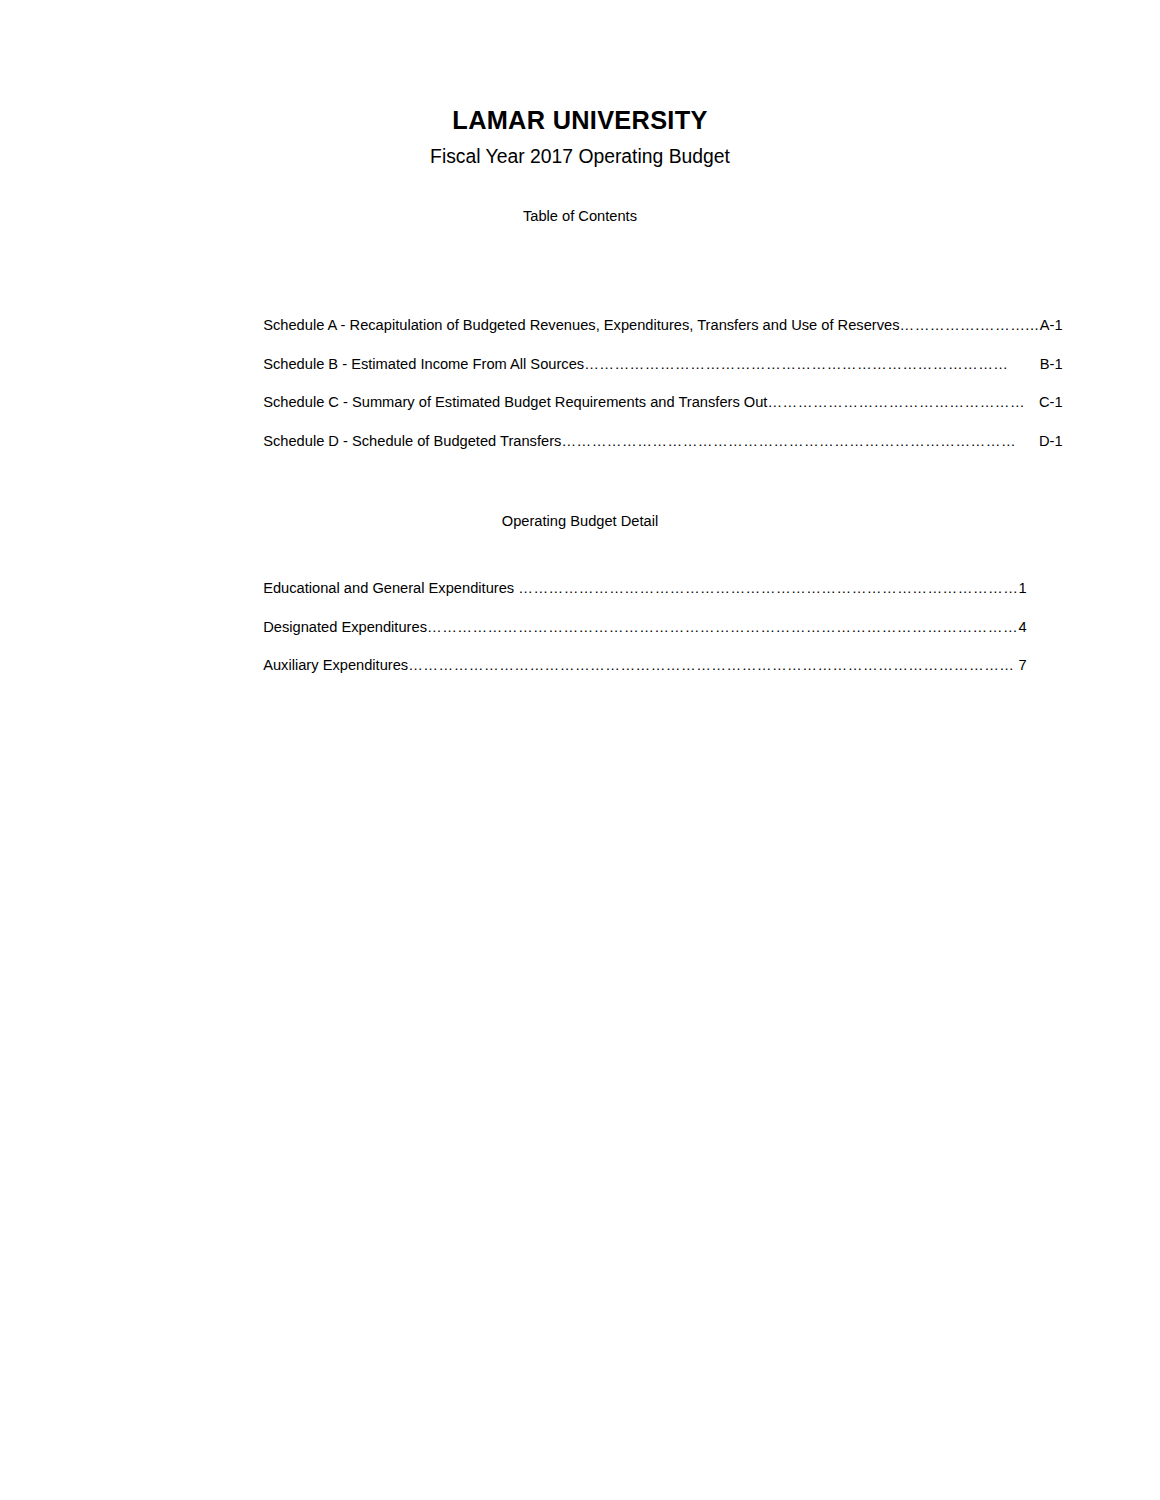LAMAR UNIVERSITY
Fiscal Year 2017 Operating Budget
Table of Contents
| Schedule A - Recapitulation of Budgeted Revenues, Expenditures, Transfers and Use of Reserves …………….………... | A-1 |
| Schedule B - Estimated Income From All Sources ………………………………………………………………………… | B-1 |
| Schedule C - Summary of Estimated Budget Requirements and Transfers Out …………………………………………… | C-1 |
| Schedule D - Schedule of Budgeted Transfers ……………………………………………………………………………… | D-1 |
Operating Budget Detail
| Educational and General Expenditures ……………………………………………………………………………………… | 1 |
| Designated Expenditures ……………………………………………………………………………………………………… | 4 |
| Auxiliary Expenditures ………………………………………………………………………………………………………… | 7 |